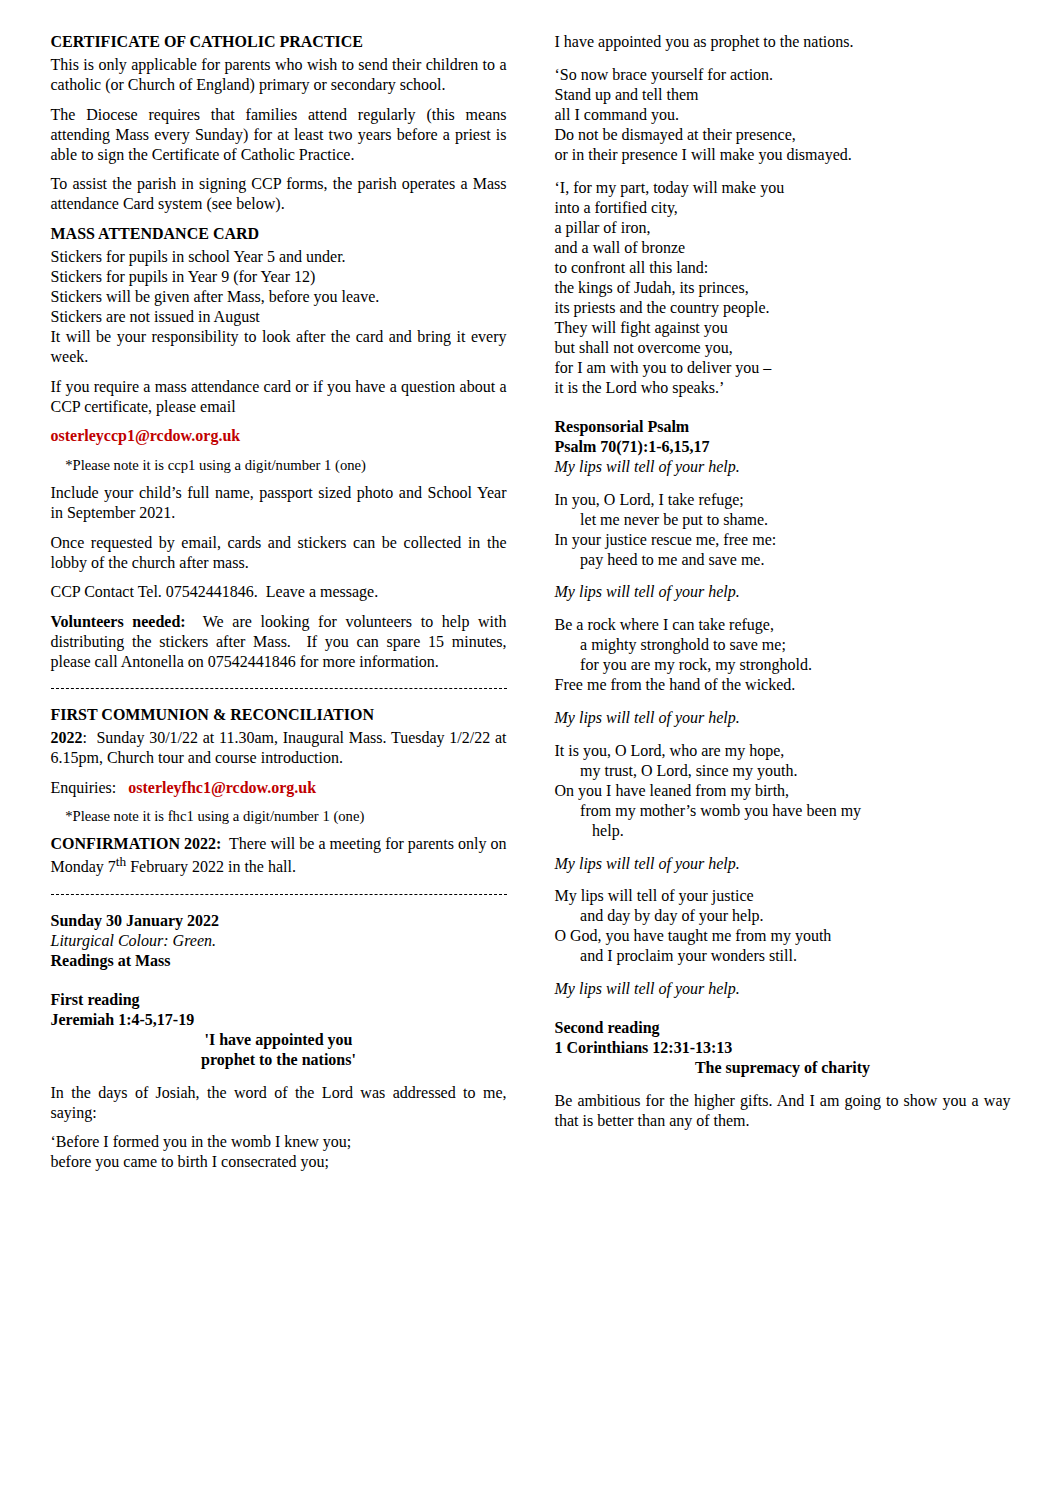Certificate of Catholic Practice
This is only applicable for parents who wish to send their children to a catholic (or Church of England) primary or secondary school.
The Diocese requires that families attend regularly (this means attending Mass every Sunday) for at least two years before a priest is able to sign the Certificate of Catholic Practice.
To assist the parish in signing CCP forms, the parish operates a Mass attendance Card system (see below).
Mass Attendance Card
Stickers for pupils in school Year 5 and under.
Stickers for pupils in Year 9 (for Year 12)
Stickers will be given after Mass, before you leave.
Stickers are not issued in August
It will be your responsibility to look after the card and bring it every week.
If you require a mass attendance card or if you have a question about a CCP certificate, please email
osterleyccp1@rcdow.org.uk
*Please note it is ccp1 using a digit/number 1 (one)
Include your child’s full name, passport sized photo and School Year in September 2021.
Once requested by email, cards and stickers can be collected in the lobby of the church after mass.
CCP Contact Tel. 07542441846. Leave a message.
Volunteers needed: We are looking for volunteers to help with distributing the stickers after Mass. If you can spare 15 minutes, please call Antonella on 07542441846 for more information.
First Communion & Reconciliation
2022: Sunday 30/1/22 at 11.30am, Inaugural Mass. Tuesday 1/2/22 at 6.15pm, Church tour and course introduction.
Enquiries: osterleyfhc1@rcdow.org.uk
*Please note it is fhc1 using a digit/number 1 (one)
CONFIRMATION 2022: There will be a meeting for parents only on Monday 7th February 2022 in the hall.
Sunday 30 January 2022
Liturgical Colour: Green.
Readings at Mass
First reading
Jeremiah 1:4-5,17-19
'I have appointed you
prophet to the nations'
In the days of Josiah, the word of the Lord was addressed to me, saying:
‘Before I formed you in the womb I knew you;
before you came to birth I consecrated you;
I have appointed you as prophet to the nations.
‘So now brace yourself for action.
Stand up and tell them
all I command you.
Do not be dismayed at their presence,
or in their presence I will make you dismayed.
‘I, for my part, today will make you
into a fortified city,
a pillar of iron,
and a wall of bronze
to confront all this land:
the kings of Judah, its princes,
its priests and the country people.
They will fight against you
but shall not overcome you,
for I am with you to deliver you –
it is the Lord who speaks.’
Responsorial Psalm
Psalm 70(71):1-6,15,17
My lips will tell of your help.
In you, O Lord, I take refuge;
let me never be put to shame. In your justice rescue me, free me:
pay heed to me and save me.
My lips will tell of your help.
Be a rock where I can take refuge,
a mighty stronghold to save me; for you are my rock, my stronghold. Free me from the hand of the wicked.
My lips will tell of your help.
It is you, O Lord, who are my hope,
my trust, O Lord, since my youth. On you I have leaned from my birth,
from my mother’s womb you have been my help.
My lips will tell of your help.
My lips will tell of your justice
and day by day of your help. O God, you have taught me from my youth
and I proclaim your wonders still.
My lips will tell of your help.
Second reading
1 Corinthians 12:31-13:13
The supremacy of charity
Be ambitious for the higher gifts. And I am going to show you a way that is better than any of them.